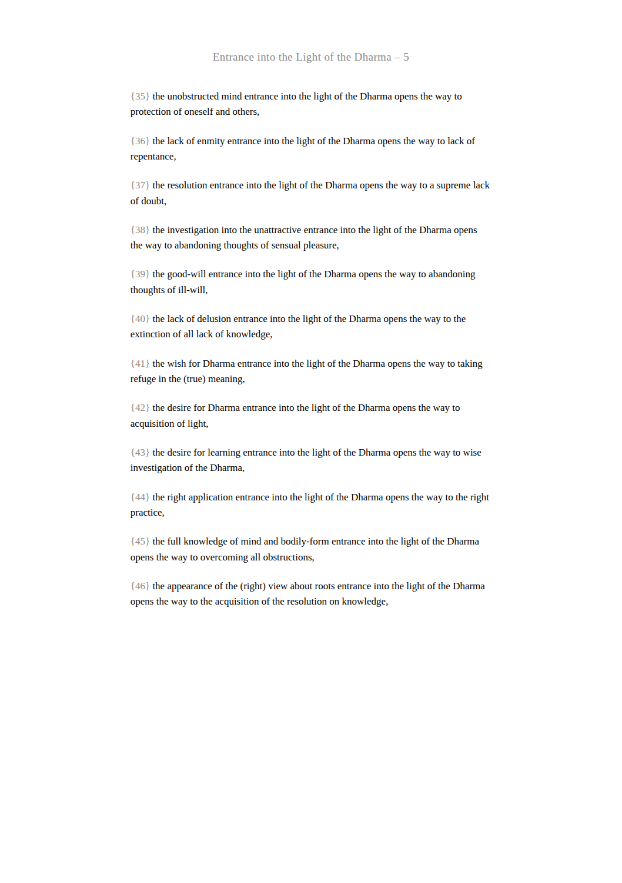Entrance into the Light of the Dharma – 5
{35} the unobstructed mind entrance into the light of the Dharma opens the way to protection of oneself and others,
{36} the lack of enmity entrance into the light of the Dharma opens the way to lack of repentance,
{37} the resolution entrance into the light of the Dharma opens the way to a supreme lack of doubt,
{38} the investigation into the unattractive entrance into the light of the Dharma opens the way to abandoning thoughts of sensual pleasure,
{39} the good-will entrance into the light of the Dharma opens the way to abandoning thoughts of ill-will,
{40} the lack of delusion entrance into the light of the Dharma opens the way to the extinction of all lack of knowledge,
{41} the wish for Dharma entrance into the light of the Dharma opens the way to taking refuge in the (true) meaning,
{42} the desire for Dharma entrance into the light of the Dharma opens the way to acquisition of light,
{43} the desire for learning entrance into the light of the Dharma opens the way to wise investigation of the Dharma,
{44} the right application entrance into the light of the Dharma opens the way to the right practice,
{45} the full knowledge of mind and bodily-form entrance into the light of the Dharma opens the way to overcoming all obstructions,
{46} the appearance of the (right) view about roots entrance into the light of the Dharma opens the way to the acquisition of the resolution on knowledge,